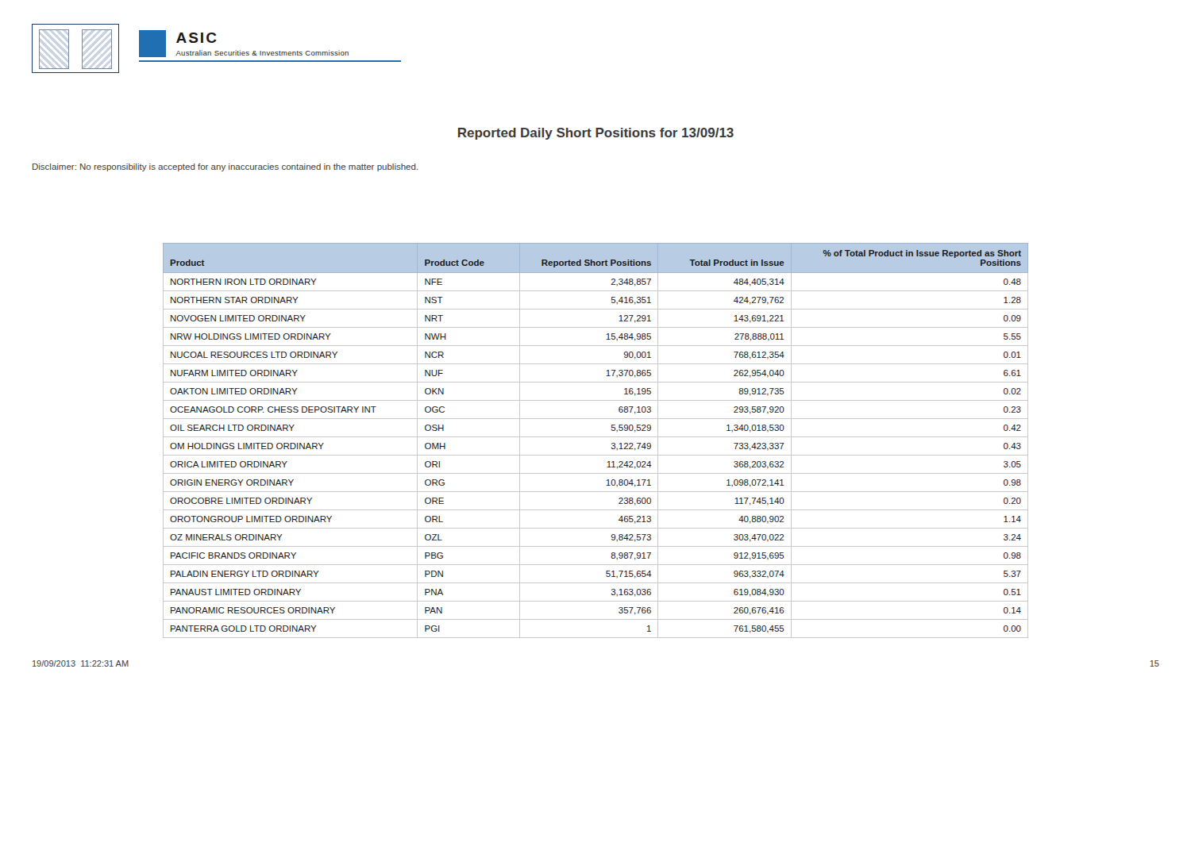ASIC
Australian Securities & Investments Commission
Reported Daily Short Positions for 13/09/13
Disclaimer: No responsibility is accepted for any inaccuracies contained in the matter published.
| Product | Product Code | Reported Short Positions | Total Product in Issue | % of Total Product in Issue Reported as Short Positions |
| --- | --- | --- | --- | --- |
| NORTHERN IRON LTD ORDINARY | NFE | 2,348,857 | 484,405,314 | 0.48 |
| NORTHERN STAR ORDINARY | NST | 5,416,351 | 424,279,762 | 1.28 |
| NOVOGEN LIMITED ORDINARY | NRT | 127,291 | 143,691,221 | 0.09 |
| NRW HOLDINGS LIMITED ORDINARY | NWH | 15,484,985 | 278,888,011 | 5.55 |
| NUCOAL RESOURCES LTD ORDINARY | NCR | 90,001 | 768,612,354 | 0.01 |
| NUFARM LIMITED ORDINARY | NUF | 17,370,865 | 262,954,040 | 6.61 |
| OAKTON LIMITED ORDINARY | OKN | 16,195 | 89,912,735 | 0.02 |
| OCEANAGOLD CORP. CHESS DEPOSITARY INT | OGC | 687,103 | 293,587,920 | 0.23 |
| OIL SEARCH LTD ORDINARY | OSH | 5,590,529 | 1,340,018,530 | 0.42 |
| OM HOLDINGS LIMITED ORDINARY | OMH | 3,122,749 | 733,423,337 | 0.43 |
| ORICA LIMITED ORDINARY | ORI | 11,242,024 | 368,203,632 | 3.05 |
| ORIGIN ENERGY ORDINARY | ORG | 10,804,171 | 1,098,072,141 | 0.98 |
| OROCOBRE LIMITED ORDINARY | ORE | 238,600 | 117,745,140 | 0.20 |
| OROTONGROUP LIMITED ORDINARY | ORL | 465,213 | 40,880,902 | 1.14 |
| OZ MINERALS ORDINARY | OZL | 9,842,573 | 303,470,022 | 3.24 |
| PACIFIC BRANDS ORDINARY | PBG | 8,987,917 | 912,915,695 | 0.98 |
| PALADIN ENERGY LTD ORDINARY | PDN | 51,715,654 | 963,332,074 | 5.37 |
| PANAUST LIMITED ORDINARY | PNA | 3,163,036 | 619,084,930 | 0.51 |
| PANORAMIC RESOURCES ORDINARY | PAN | 357,766 | 260,676,416 | 0.14 |
| PANTERRA GOLD LTD ORDINARY | PGI | 1 | 761,580,455 | 0.00 |
19/09/2013 11:22:31 AM 15